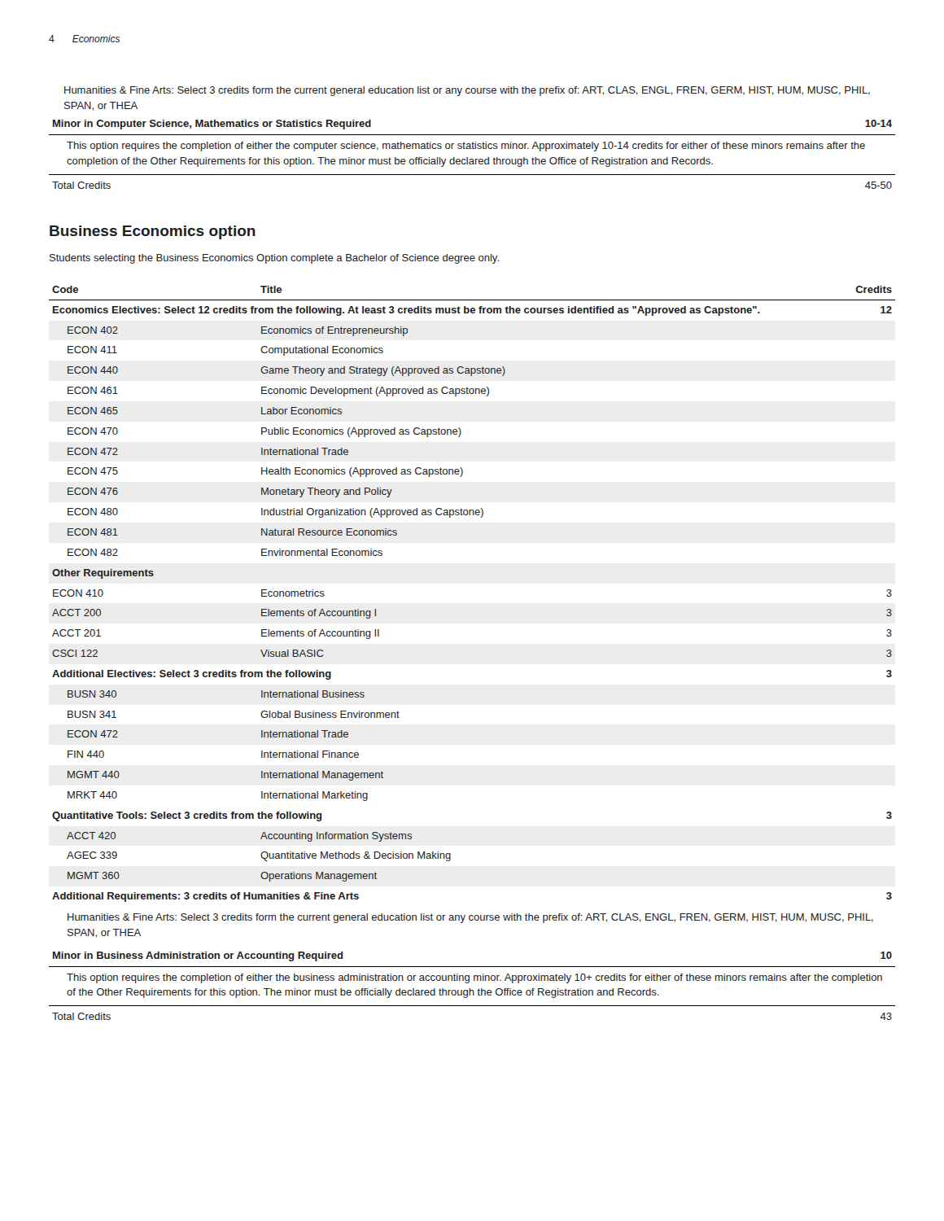4 Economics
Humanities & Fine Arts: Select 3 credits form the current general education list or any course with the prefix of: ART, CLAS, ENGL, FREN, GERM, HIST, HUM, MUSC, PHIL, SPAN, or THEA
| Minor in Computer Science, Mathematics or Statistics Required | 10-14 |
| This option requires the completion of either the computer science, mathematics or statistics minor. Approximately 10-14 credits for either of these minors remains after the completion of the Other Requirements for this option. The minor must be officially declared through the Office of Registration and Records. |
| Total Credits | 45-50 |
Business Economics option
Students selecting the Business Economics Option complete a Bachelor of Science degree only.
| Code | Title | Credits |
| --- | --- | --- |
| Economics Electives: Select 12 credits from the following. At least 3 credits must be from the courses identified as "Approved as Capstone". | 12 |
| ECON 402 | Economics of Entrepreneurship | |
| ECON 411 | Computational Economics | |
| ECON 440 | Game Theory and Strategy (Approved as Capstone) | |
| ECON 461 | Economic Development (Approved as Capstone) | |
| ECON 465 | Labor Economics | |
| ECON 470 | Public Economics (Approved as Capstone) | |
| ECON 472 | International Trade | |
| ECON 475 | Health Economics (Approved as Capstone) | |
| ECON 476 | Monetary Theory and Policy | |
| ECON 480 | Industrial Organization (Approved as Capstone) | |
| ECON 481 | Natural Resource Economics | |
| ECON 482 | Environmental Economics | |
| Other Requirements | |
| ECON 410 | Econometrics | 3 |
| ACCT 200 | Elements of Accounting I | 3 |
| ACCT 201 | Elements of Accounting II | 3 |
| CSCI 122 | Visual BASIC | 3 |
| Additional Electives: Select 3 credits from the following | 3 |
| BUSN 340 | International Business | |
| BUSN 341 | Global Business Environment | |
| ECON 472 | International Trade | |
| FIN 440 | International Finance | |
| MGMT 440 | International Management | |
| MRKT 440 | International Marketing | |
| Quantitative Tools: Select 3 credits from the following | 3 |
| ACCT 420 | Accounting Information Systems | |
| AGEC 339 | Quantitative Methods & Decision Making | |
| MGMT 360 | Operations Management | |
| Additional Requirements: 3 credits of Humanities & Fine Arts | 3 |
| Humanities & Fine Arts: Select 3 credits form the current general education list or any course with the prefix of: ART, CLAS, ENGL, FREN, GERM, HIST, HUM, MUSC, PHIL, SPAN, or THEA |
| Minor in Business Administration or Accounting Required | 10 |
| This option requires the completion of either the business administration or accounting minor. Approximately 10+ credits for either of these minors remains after the completion of the Other Requirements for this option. The minor must be officially declared through the Office of Registration and Records. |
| Total Credits | 43 |